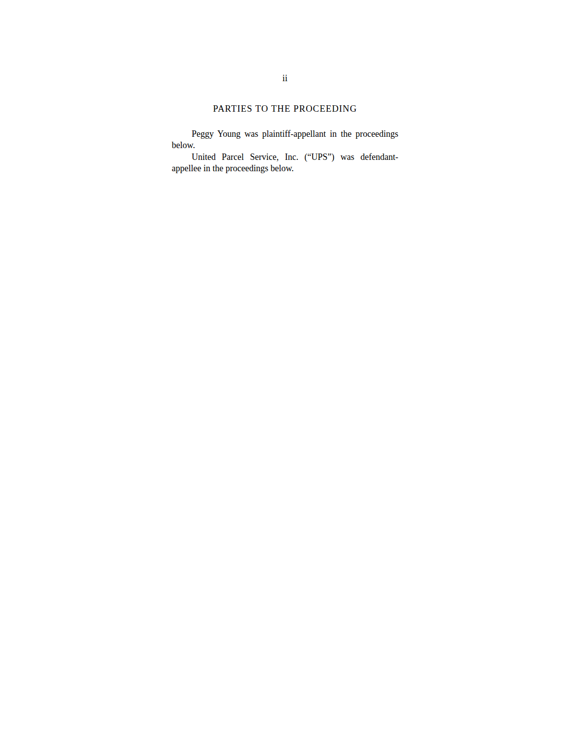ii
PARTIES TO THE PROCEEDING
Peggy Young was plaintiff-appellant in the proceedings below.
United Parcel Service, Inc. (“UPS”) was defendant-appellee in the proceedings below.